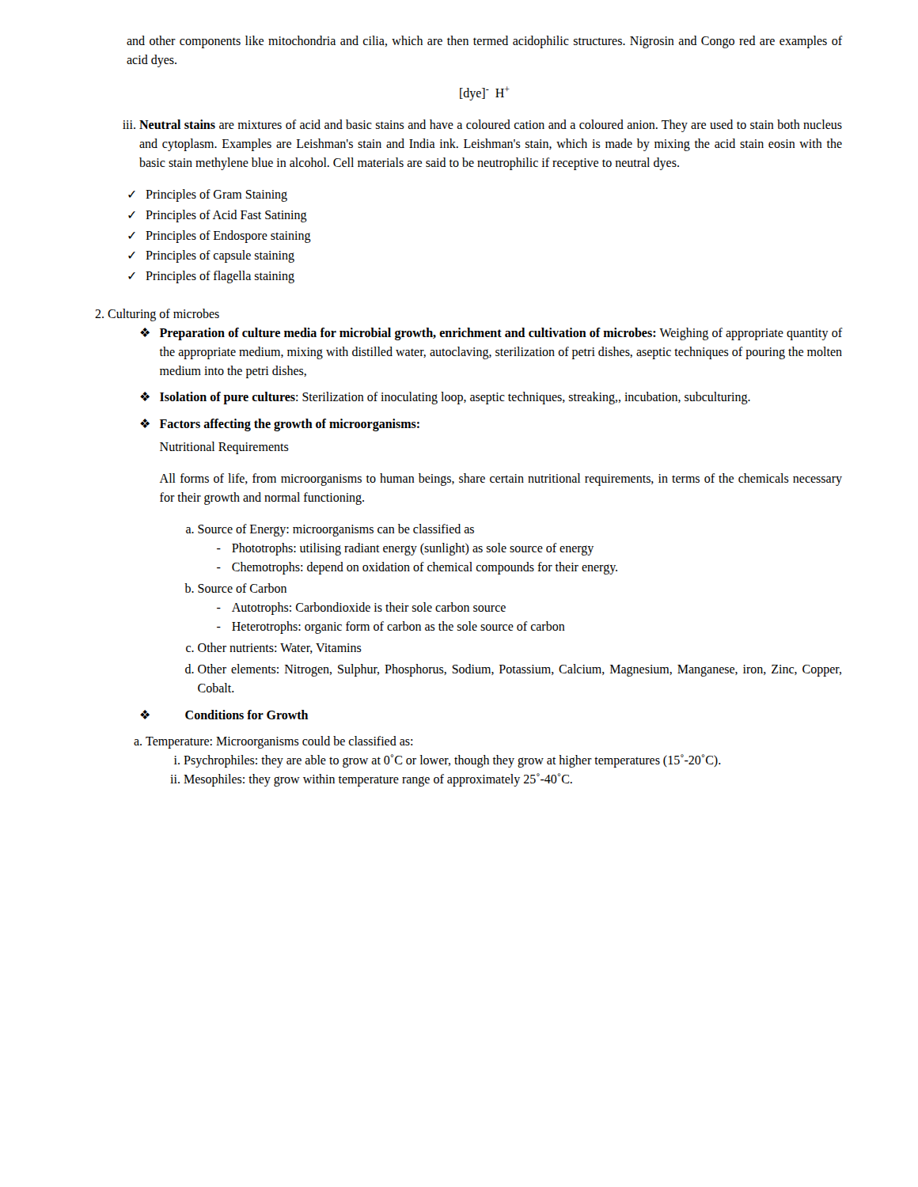and other components like mitochondria and cilia, which are then termed acidophilic structures. Nigrosin and Congo red are examples of acid dyes.
[dye]- H+
Neutral stains are mixtures of acid and basic stains and have a coloured cation and a coloured anion. They are used to stain both nucleus and cytoplasm. Examples are Leishman's stain and India ink. Leishman's stain, which is made by mixing the acid stain eosin with the basic stain methylene blue in alcohol. Cell materials are said to be neutrophilic if receptive to neutral dyes.
Principles of Gram Staining
Principles of Acid Fast Satining
Principles of Endospore staining
Principles of capsule staining
Principles of flagella staining
Culturing of microbes
Preparation of culture media for microbial growth, enrichment and cultivation of microbes: Weighing of appropriate quantity of the appropriate medium, mixing with distilled water, autoclaving, sterilization of petri dishes, aseptic techniques of pouring the molten medium into the petri dishes,
Isolation of pure cultures: Sterilization of inoculating loop, aseptic techniques, streaking,, incubation, subculturing.
Factors affecting the growth of microorganisms:
Nutritional Requirements
All forms of life, from microorganisms to human beings, share certain nutritional requirements, in terms of the chemicals necessary for their growth and normal functioning.
Source of Energy: microorganisms can be classified as
Phototrophs: utilising radiant energy (sunlight) as sole source of energy
Chemotrophs: depend on oxidation of chemical compounds for their energy.
Source of Carbon
Autotrophs: Carbondioxide is their sole carbon source
Heterotrophs: organic form of carbon as the sole source of carbon
Other nutrients: Water, Vitamins
Other elements: Nitrogen, Sulphur, Phosphorus, Sodium, Potassium, Calcium, Magnesium, Manganese, iron, Zinc, Copper, Cobalt.
Conditions for Growth
Temperature: Microorganisms could be classified as:
Psychrophiles: they are able to grow at 0˚C or lower, though they grow at higher temperatures (15˚-20˚C).
Mesophiles: they grow within temperature range of approximately 25˚-40˚C.